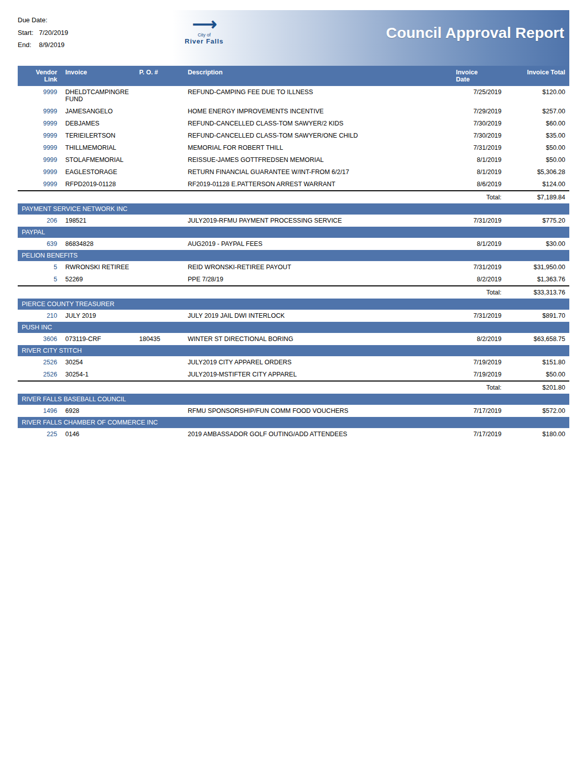Due Date:
Start: 7/20/2019
End: 8/9/2019
⟶
City of
River Falls
Council Approval Report
| Vendor Link | Invoice | P. O. # | Description | Invoice Date | Invoice Total |
| --- | --- | --- | --- | --- | --- |
| 9999 | DHELDTCAMPINGREFUND | | REFUND-CAMPING FEE DUE TO ILLNESS | 7/25/2019 | $120.00 |
| 9999 | JAMESANGELO | | HOME ENERGY IMPROVEMENTS INCENTIVE | 7/29/2019 | $257.00 |
| 9999 | DEBJAMES | | REFUND-CANCELLED CLASS-TOM SAWYER/2 KIDS | 7/30/2019 | $60.00 |
| 9999 | TERIEILERTSON | | REFUND-CANCELLED CLASS-TOM SAWYER/ONE CHILD | 7/30/2019 | $35.00 |
| 9999 | THILLMEMORIAL | | MEMORIAL FOR ROBERT THILL | 7/31/2019 | $50.00 |
| 9999 | STOLAFMEMORIAL | | REISSUE-JAMES GOTTFREDSEN MEMORIAL | 8/1/2019 | $50.00 |
| 9999 | EAGLESTORAGE | | RETURN FINANCIAL GUARANTEE W/INT-FROM 6/2/17 | 8/1/2019 | $5,306.28 |
| 9999 | RFPD2019-01128 | | RF2019-01128 E.PATTERSON ARREST WARRANT | 8/6/2019 | $124.00 |
| | Total: | $7,189.84 |
| PAYMENT SERVICE NETWORK INC |
| 206 | 198521 | | JULY2019-RFMU PAYMENT PROCESSING SERVICE | 7/31/2019 | $775.20 |
| PAYPAL |
| 639 | 86834828 | | AUG2019 - PAYPAL FEES | 8/1/2019 | $30.00 |
| PELION BENEFITS |
| 5 | RWRONSKI RETIREE | | REID WRONSKI-RETIREE PAYOUT | 7/31/2019 | $31,950.00 |
| 5 | 52269 | | PPE 7/28/19 | 8/2/2019 | $1,363.76 |
| | Total: | $33,313.76 |
| PIERCE COUNTY TREASURER |
| 210 | JULY 2019 | | JULY 2019 JAIL DWI INTERLOCK | 7/31/2019 | $891.70 |
| PUSH INC |
| 3606 | 073119-CRF | 180435 | WINTER ST DIRECTIONAL BORING | 8/2/2019 | $63,658.75 |
| RIVER CITY STITCH |
| 2526 | 30254 | | JULY2019 CITY APPAREL ORDERS | 7/19/2019 | $151.80 |
| 2526 | 30254-1 | | JULY2019-MSTIFTER CITY APPAREL | 7/19/2019 | $50.00 |
| | Total: | $201.80 |
| RIVER FALLS BASEBALL COUNCIL |
| 1496 | 6928 | | RFMU SPONSORSHIP/FUN COMM FOOD VOUCHERS | 7/17/2019 | $572.00 |
| RIVER FALLS CHAMBER OF COMMERCE INC |
| 225 | 0146 | | 2019 AMBASSADOR GOLF OUTING/ADD ATTENDEES | 7/17/2019 | $180.00 |